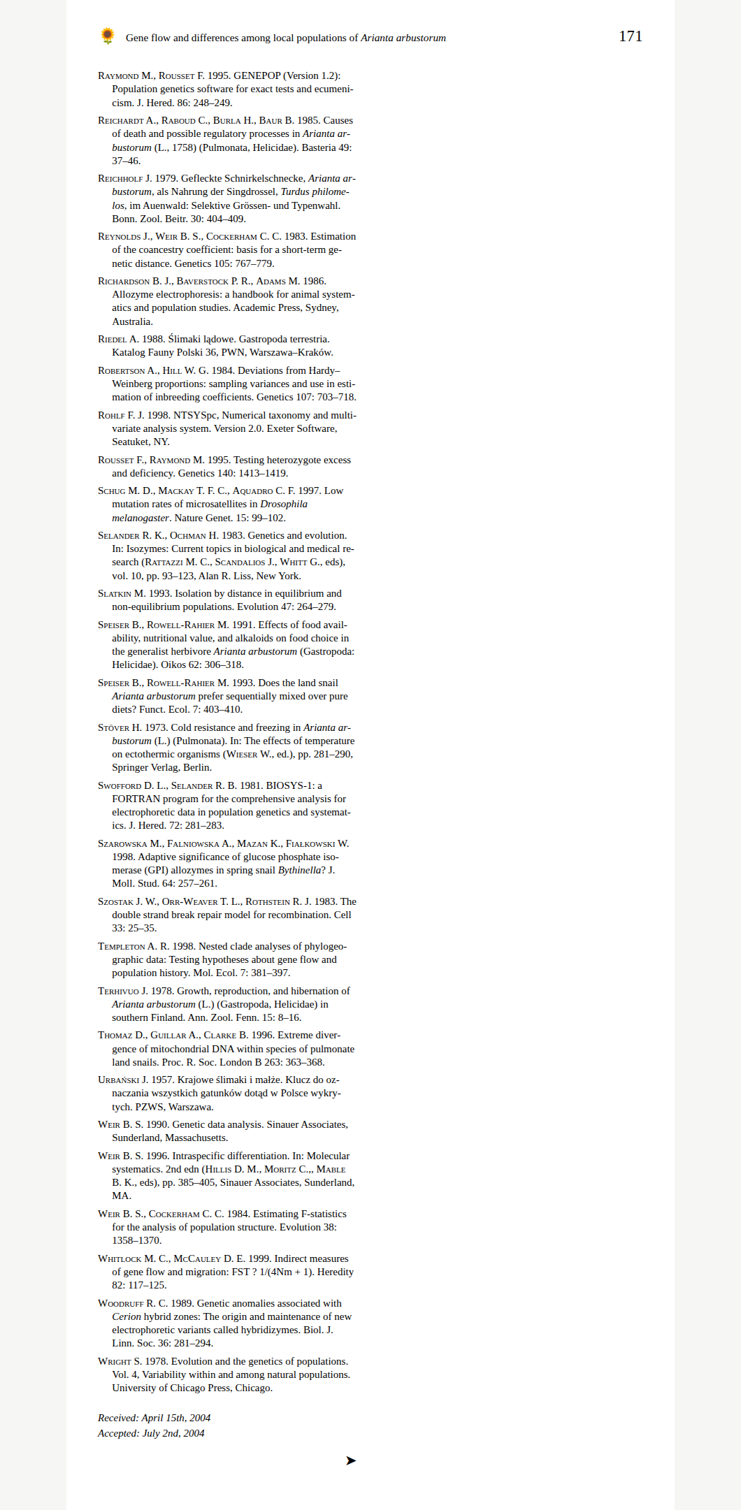🌻 Gene flow and differences among local populations of Arianta arbustorum 171
Raymond M., Rousset F. 1995. GENEPOP (Version 1.2): Population genetics software for exact tests and ecumenicism. J. Hered. 86: 248–249.
Reichardt A., Raboud C., Burla H., Baur B. 1985. Causes of death and possible regulatory processes in Arianta arbustorum (L., 1758) (Pulmonata, Helicidae). Basteria 49: 37–46.
Reichholf J. 1979. Gefleckte Schnirkelschnecke, Arianta arbustorum, als Nahrung der Singdrossel, Turdus philomelos, im Auenwald: Selektive Grössen- und Typenwahl. Bonn. Zool. Beitr. 30: 404–409.
Reynolds J., Weir B. S., Cockerham C. C. 1983. Estimation of the coancestry coefficient: basis for a short-term genetic distance. Genetics 105: 767–779.
Richardson B. J., Baverstock P. R., Adams M. 1986. Allozyme electrophoresis: a handbook for animal systematics and population studies. Academic Press, Sydney, Australia.
Riedel A. 1988. Ślimaki lądowe. Gastropoda terrestria. Katalog Fauny Polski 36, PWN, Warszawa–Kraków.
Robertson A., Hill W. G. 1984. Deviations from Hardy–Weinberg proportions: sampling variances and use in estimation of inbreeding coefficients. Genetics 107: 703–718.
Rohlf F. J. 1998. NTSYSpc, Numerical taxonomy and multivariate analysis system. Version 2.0. Exeter Software, Seatuket, NY.
Rousset F., Raymond M. 1995. Testing heterozygote excess and deficiency. Genetics 140: 1413–1419.
Schug M. D., Mackay T. F. C., Aquadro C. F. 1997. Low mutation rates of microsatellites in Drosophila melanogaster. Nature Genet. 15: 99–102.
Selander R. K., Ochman H. 1983. Genetics and evolution. In: Isozymes: Current topics in biological and medical research (Rattazzi M. C., Scandalios J., Whitt G., eds), vol. 10, pp. 93–123, Alan R. Liss, New York.
Slatkin M. 1993. Isolation by distance in equilibrium and non-equilibrium populations. Evolution 47: 264–279.
Speiser B., Rowell-Rahier M. 1991. Effects of food availability, nutritional value, and alkaloids on food choice in the generalist herbivore Arianta arbustorum (Gastropoda: Helicidae). Oikos 62: 306–318.
Speiser B., Rowell-Rahier M. 1993. Does the land snail Arianta arbustorum prefer sequentially mixed over pure diets? Funct. Ecol. 7: 403–410.
Stöver H. 1973. Cold resistance and freezing in Arianta arbustorum (L.) (Pulmonata). In: The effects of temperature on ectothermic organisms (Wieser W., ed.), pp. 281–290, Springer Verlag, Berlin.
Swofford D. L., Selander R. B. 1981. BIOSYS-1: a FORTRAN program for the comprehensive analysis for electrophoretic data in population genetics and systematics. J. Hered. 72: 281–283.
Szarowska M., Falniowska A., Mazan K., Fiałkowski W. 1998. Adaptive significance of glucose phosphate isomerase (GPI) allozymes in spring snail Bythinella? J. Moll. Stud. 64: 257–261.
Szostak J. W., Orr-Weaver T. L., Rothstein R. J. 1983. The double strand break repair model for recombination. Cell 33: 25–35.
Templeton A. R. 1998. Nested clade analyses of phylogeographic data: Testing hypotheses about gene flow and population history. Mol. Ecol. 7: 381–397.
Terhivuo J. 1978. Growth, reproduction, and hibernation of Arianta arbustorum (L.) (Gastropoda, Helicidae) in southern Finland. Ann. Zool. Fenn. 15: 8–16.
Thomaz D., Guillar A., Clarke B. 1996. Extreme divergence of mitochondrial DNA within species of pulmonate land snails. Proc. R. Soc. London B 263: 363–368.
Urbański J. 1957. Krajowe ślimaki i małże. Klucz do oznaczania wszystkich gatunków dotąd w Polsce wykrytych. PZWS, Warszawa.
Weir B. S. 1990. Genetic data analysis. Sinauer Associates, Sunderland, Massachusetts.
Weir B. S. 1996. Intraspecific differentiation. In: Molecular systematics. 2nd edn (Hillis D. M., Moritz C.,, Mable B. K., eds), pp. 385–405, Sinauer Associates, Sunderland, MA.
Weir B. S., Cockerham C. C. 1984. Estimating F-statistics for the analysis of population structure. Evolution 38: 1358–1370.
Whitlock M. C., McCauley D. E. 1999. Indirect measures of gene flow and migration: FST ? 1/(4Nm + 1). Heredity 82: 117–125.
Woodruff R. C. 1989. Genetic anomalies associated with Cerion hybrid zones: The origin and maintenance of new electrophoretic variants called hybridizymes. Biol. J. Linn. Soc. 36: 281–294.
Wright S. 1978. Evolution and the genetics of populations. Vol. 4, Variability within and among natural populations. University of Chicago Press, Chicago.
Received: April 15th, 2004
Accepted: July 2nd, 2004
➤